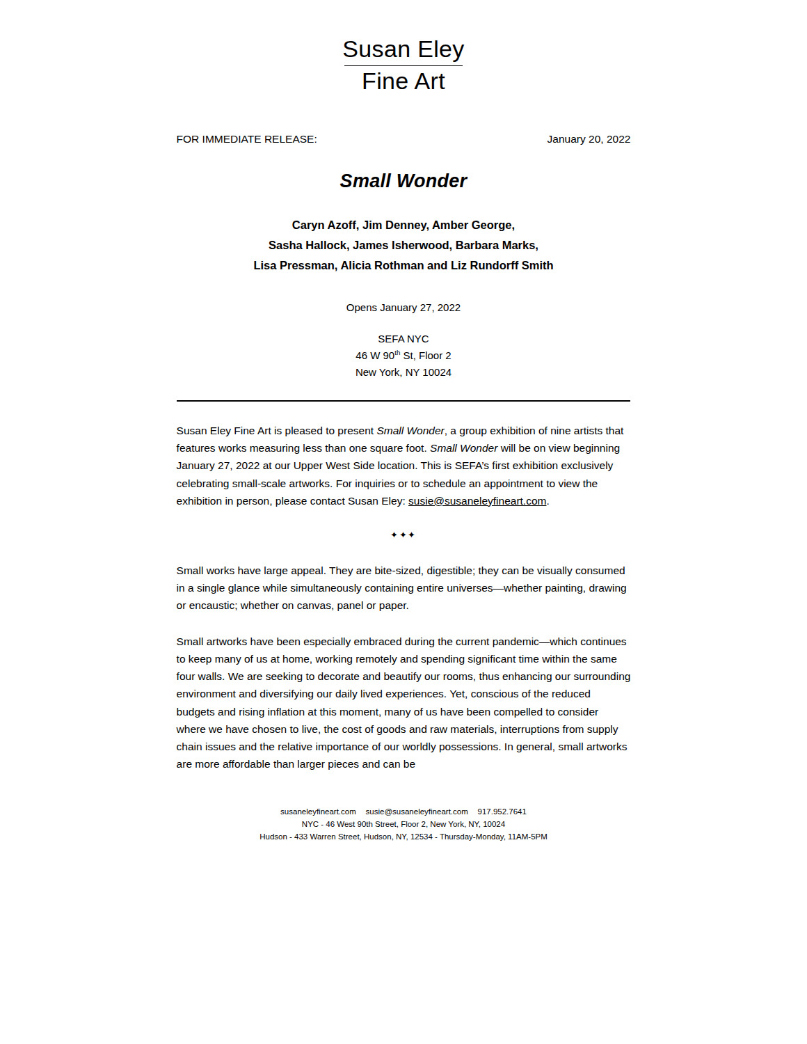Susan Eley
Fine Art
FOR IMMEDIATE RELEASE: January 20, 2022
Small Wonder
Caryn Azoff, Jim Denney, Amber George,
Sasha Hallock, James Isherwood, Barbara Marks,
Lisa Pressman, Alicia Rothman and Liz Rundorff Smith
Opens January 27, 2022
SEFA NYC
46 W 90th St, Floor 2
New York, NY 10024
Susan Eley Fine Art is pleased to present Small Wonder, a group exhibition of nine artists that features works measuring less than one square foot. Small Wonder will be on view beginning January 27, 2022 at our Upper West Side location. This is SEFA’s first exhibition exclusively celebrating small-scale artworks. For inquiries or to schedule an appointment to view the exhibition in person, please contact Susan Eley: susie@susaneleyfineart.com.
✦✦✦
Small works have large appeal. They are bite-sized, digestible; they can be visually consumed in a single glance while simultaneously containing entire universes—whether painting, drawing or encaustic; whether on canvas, panel or paper.
Small artworks have been especially embraced during the current pandemic—which continues to keep many of us at home, working remotely and spending significant time within the same four walls. We are seeking to decorate and beautify our rooms, thus enhancing our surrounding environment and diversifying our daily lived experiences. Yet, conscious of the reduced budgets and rising inflation at this moment, many of us have been compelled to consider where we have chosen to live, the cost of goods and raw materials, interruptions from supply chain issues and the relative importance of our worldly possessions. In general, small artworks are more affordable than larger pieces and can be
susaneleyfineart.com susie@susaneleyfineart.com 917.952.7641
NYC - 46 West 90th Street, Floor 2, New York, NY, 10024
Hudson - 433 Warren Street, Hudson, NY, 12534 - Thursday-Monday, 11AM-5PM